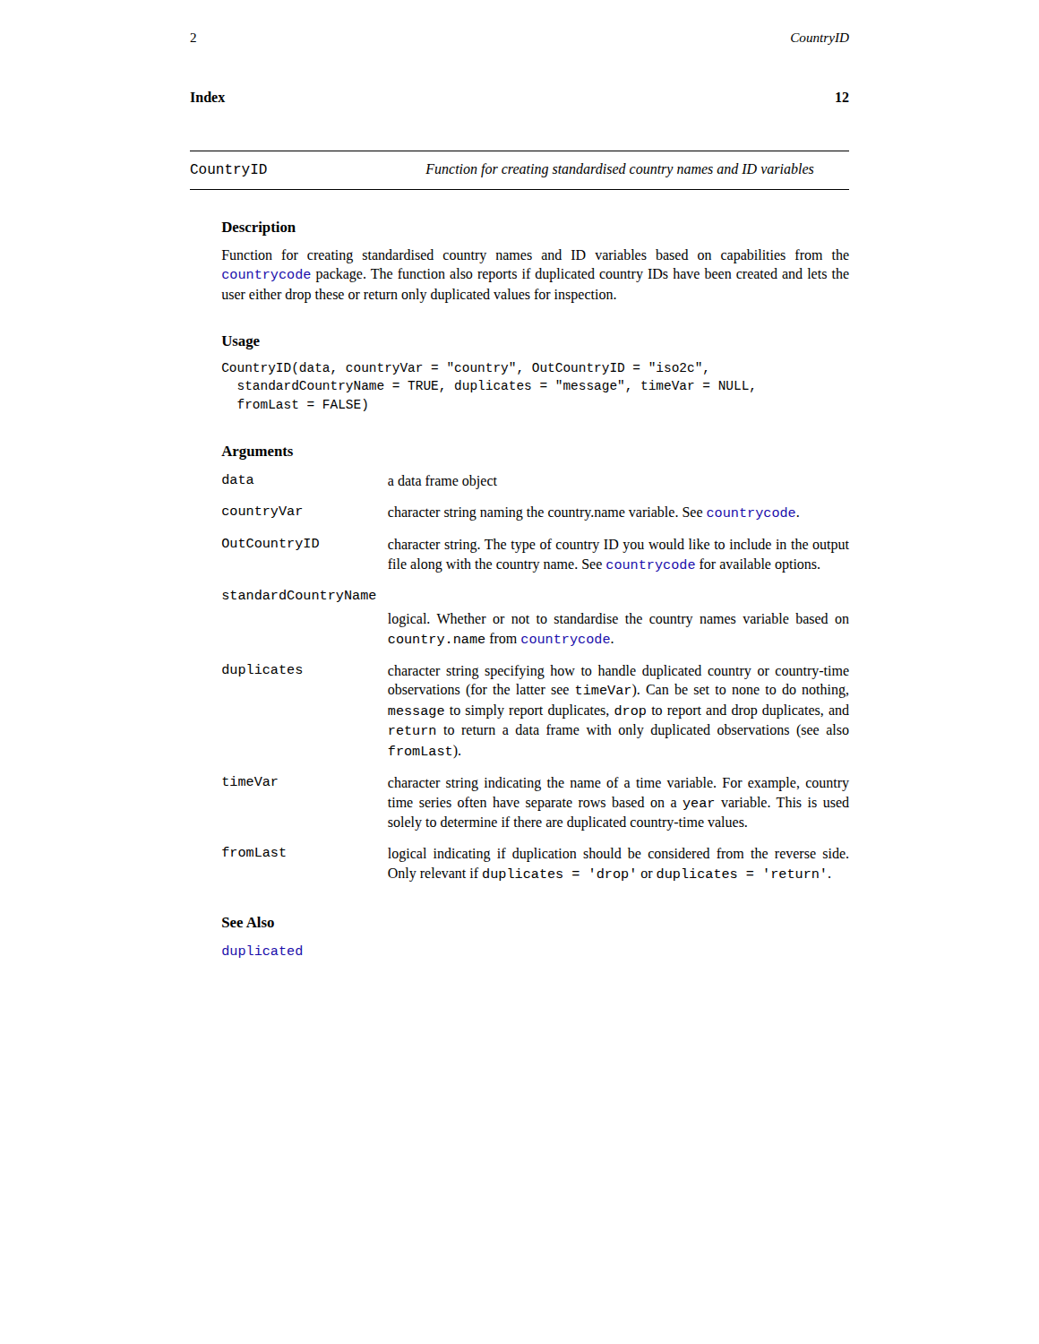2 CountryID
Index 12
CountryID Function for creating standardised country names and ID variables
Description
Function for creating standardised country names and ID variables based on capabilities from the countrycode package. The function also reports if duplicated country IDs have been created and lets the user either drop these or return only duplicated values for inspection.
Usage
CountryID(data, countryVar = "country", OutCountryID = "iso2c",
  standardCountryName = TRUE, duplicates = "message", timeVar = NULL,
  fromLast = FALSE)
Arguments
data
a data frame object
countryVar
character string naming the country.name variable. See countrycode.
OutCountryID
character string. The type of country ID you would like to include in the output file along with the country name. See countrycode for available options.
standardCountryName
logical. Whether or not to standardise the country names variable based on country.name from countrycode.
duplicates
character string specifying how to handle duplicated country or country-time observations (for the latter see timeVar). Can be set to none to do nothing, message to simply report duplicates, drop to report and drop duplicates, and return to return a data frame with only duplicated observations (see also fromLast).
timeVar
character string indicating the name of a time variable. For example, country time series often have separate rows based on a year variable. This is used solely to determine if there are duplicated country-time values.
fromLast
logical indicating if duplication should be considered from the reverse side. Only relevant if duplicates = 'drop' or duplicates = 'return'.
See Also
duplicated